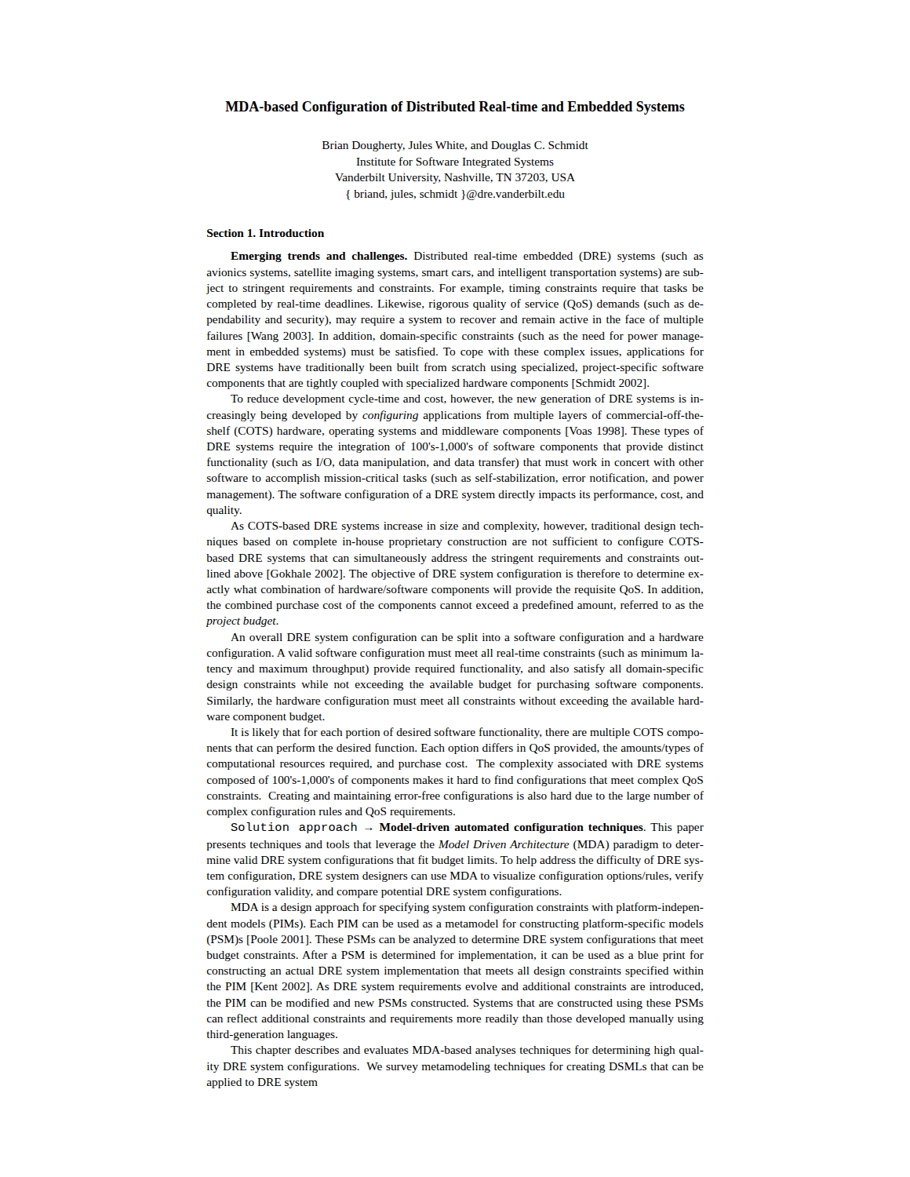MDA-based Configuration of Distributed Real-time and Embedded Systems
Brian Dougherty, Jules White, and Douglas C. Schmidt
Institute for Software Integrated Systems
Vanderbilt University, Nashville, TN 37203, USA
{ briand, jules, schmidt }@dre.vanderbilt.edu
Section 1. Introduction
Emerging trends and challenges. Distributed real-time embedded (DRE) systems (such as avionics systems, satellite imaging systems, smart cars, and intelligent transportation systems) are subject to stringent requirements and constraints. For example, timing constraints require that tasks be completed by real-time deadlines. Likewise, rigorous quality of service (QoS) demands (such as dependability and security), may require a system to recover and remain active in the face of multiple failures [Wang 2003]. In addition, domain-specific constraints (such as the need for power management in embedded systems) must be satisfied. To cope with these complex issues, applications for DRE systems have traditionally been built from scratch using specialized, project-specific software components that are tightly coupled with specialized hardware components [Schmidt 2002].
To reduce development cycle-time and cost, however, the new generation of DRE systems is increasingly being developed by configuring applications from multiple layers of commercial-off-the-shelf (COTS) hardware, operating systems and middleware components [Voas 1998]. These types of DRE systems require the integration of 100's-1,000's of software components that provide distinct functionality (such as I/O, data manipulation, and data transfer) that must work in concert with other software to accomplish mission-critical tasks (such as self-stabilization, error notification, and power management). The software configuration of a DRE system directly impacts its performance, cost, and quality.
As COTS-based DRE systems increase in size and complexity, however, traditional design techniques based on complete in-house proprietary construction are not sufficient to configure COTS-based DRE systems that can simultaneously address the stringent requirements and constraints outlined above [Gokhale 2002]. The objective of DRE system configuration is therefore to determine exactly what combination of hardware/software components will provide the requisite QoS. In addition, the combined purchase cost of the components cannot exceed a predefined amount, referred to as the project budget.
An overall DRE system configuration can be split into a software configuration and a hardware configuration. A valid software configuration must meet all real-time constraints (such as minimum latency and maximum throughput) provide required functionality, and also satisfy all domain-specific design constraints while not exceeding the available budget for purchasing software components. Similarly, the hardware configuration must meet all constraints without exceeding the available hardware component budget.
It is likely that for each portion of desired software functionality, there are multiple COTS components that can perform the desired function. Each option differs in QoS provided, the amounts/types of computational resources required, and purchase cost. The complexity associated with DRE systems composed of 100's-1,000's of components makes it hard to find configurations that meet complex QoS constraints. Creating and maintaining error-free configurations is also hard due to the large number of complex configuration rules and QoS requirements.
Solution approach → Model-driven automated configuration techniques. This paper presents techniques and tools that leverage the Model Driven Architecture (MDA) paradigm to determine valid DRE system configurations that fit budget limits. To help address the difficulty of DRE system configuration, DRE system designers can use MDA to visualize configuration options/rules, verify configuration validity, and compare potential DRE system configurations.
MDA is a design approach for specifying system configuration constraints with platform-independent models (PIMs). Each PIM can be used as a metamodel for constructing platform-specific models (PSM)s [Poole 2001]. These PSMs can be analyzed to determine DRE system configurations that meet budget constraints. After a PSM is determined for implementation, it can be used as a blue print for constructing an actual DRE system implementation that meets all design constraints specified within the PIM [Kent 2002]. As DRE system requirements evolve and additional constraints are introduced, the PIM can be modified and new PSMs constructed. Systems that are constructed using these PSMs can reflect additional constraints and requirements more readily than those developed manually using third-generation languages.
This chapter describes and evaluates MDA-based analyses techniques for determining high quality DRE system configurations. We survey metamodeling techniques for creating DSMLs that can be applied to DRE system